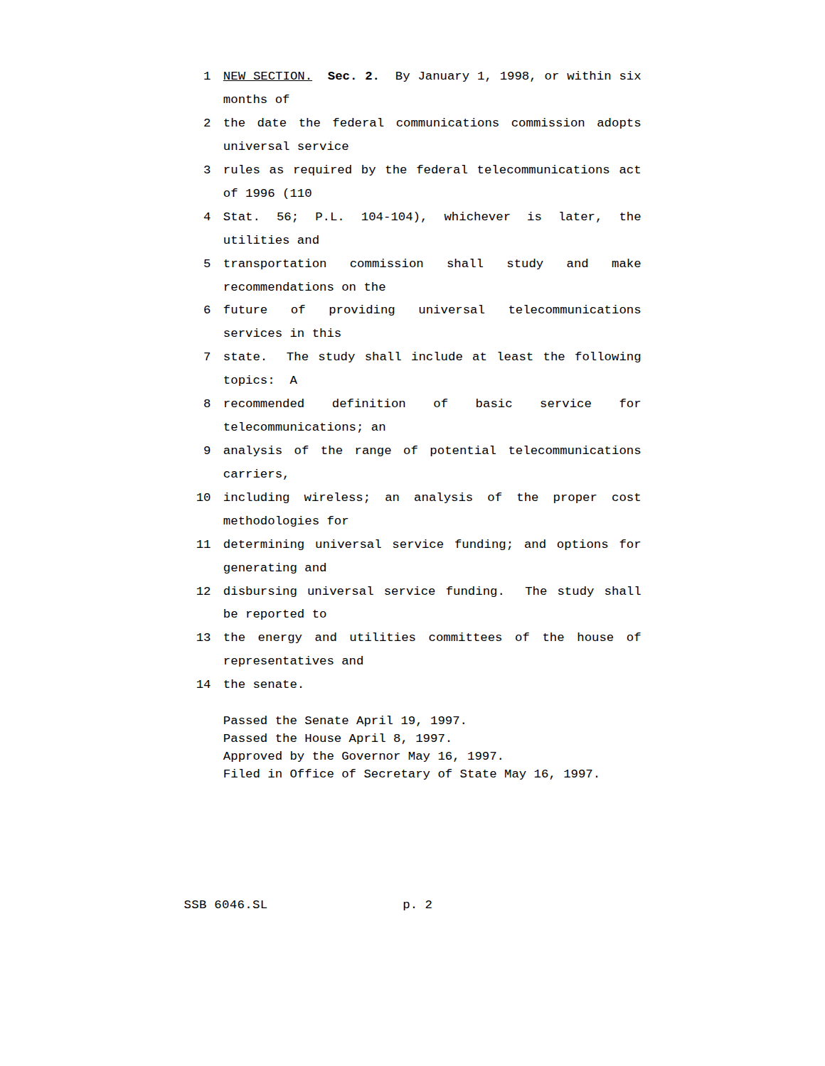NEW SECTION. Sec. 2. By January 1, 1998, or within six months of
the date the federal communications commission adopts universal service
rules as required by the federal telecommunications act of 1996 (110
Stat. 56; P.L. 104-104), whichever is later, the utilities and
transportation commission shall study and make recommendations on the
future of providing universal telecommunications services in this
state. The study shall include at least the following topics: A
recommended definition of basic service for telecommunications; an
analysis of the range of potential telecommunications carriers,
including wireless; an analysis of the proper cost methodologies for
determining universal service funding; and options for generating and
disbursing universal service funding. The study shall be reported to
the energy and utilities committees of the house of representatives and
the senate.
Passed the Senate April 19, 1997.
Passed the House April 8, 1997.
Approved by the Governor May 16, 1997.
Filed in Office of Secretary of State May 16, 1997.
SSB 6046.SL
p. 2